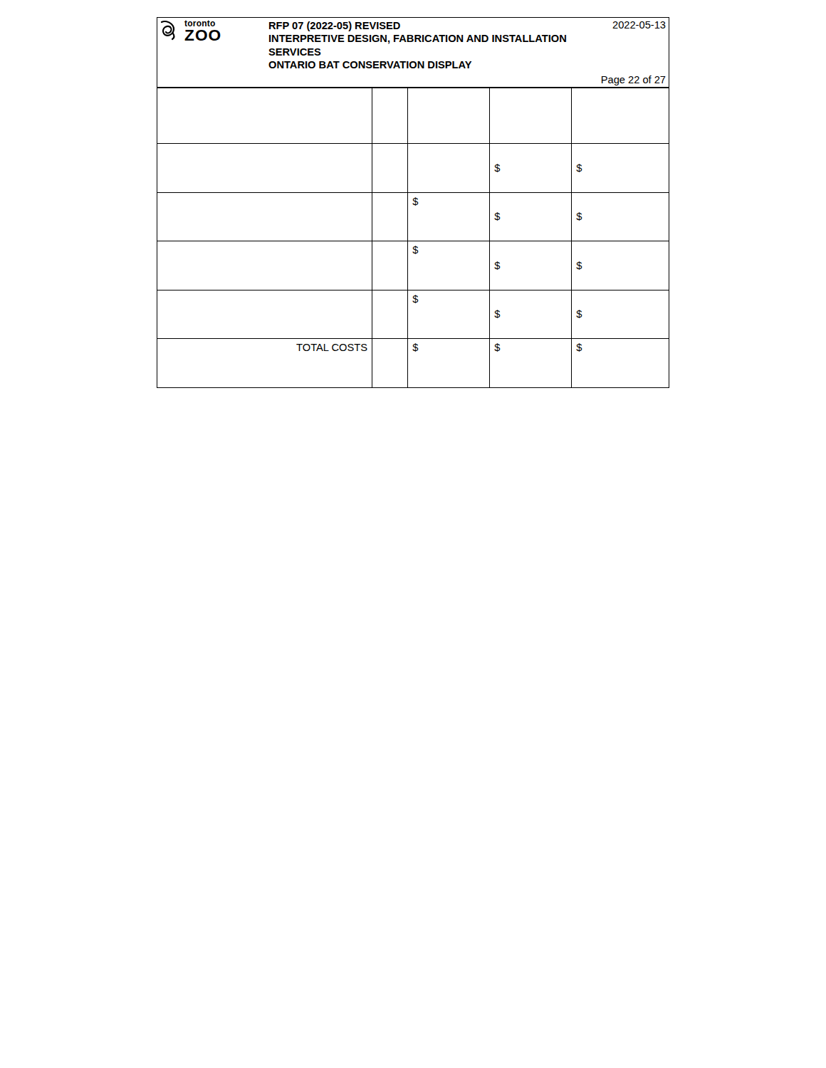| toronto ZOO | RFP 07 (2022-05) REVISED INTERPRETIVE DESIGN, FABRICATION AND INSTALLATION SERVICES ONTARIO BAT CONSERVATION DISPLAY | 2022-05-13 |
| | Page 22 of 27 |
| | | | $ | $ |
| | | $ | $ | $ |
| | | $ | $ | $ |
| | | $ | $ | $ |
| TOTAL COSTS | | $ | $ | $ |